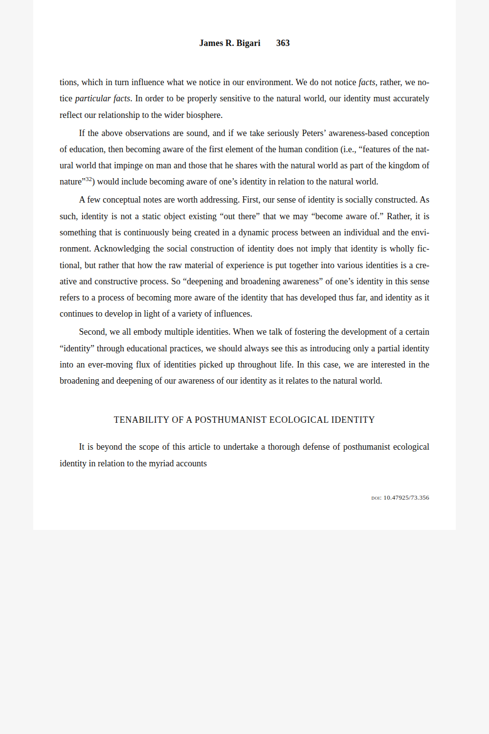James R. Bigari 363
tions, which in turn influence what we notice in our environment. We do not notice facts, rather, we notice particular facts. In order to be properly sensitive to the natural world, our identity must accurately reflect our relationship to the wider biosphere.
If the above observations are sound, and if we take seriously Peters’ awareness-based conception of education, then becoming aware of the first element of the human condition (i.e., “features of the natural world that impinge on man and those that he shares with the natural world as part of the kingdom of nature”32) would include becoming aware of one’s identity in relation to the natural world.
A few conceptual notes are worth addressing. First, our sense of identity is socially constructed. As such, identity is not a static object existing “out there” that we may “become aware of.” Rather, it is something that is continuously being created in a dynamic process between an individual and the environment. Acknowledging the social construction of identity does not imply that identity is wholly fictional, but rather that how the raw material of experience is put together into various identities is a creative and constructive process. So “deepening and broadening awareness” of one’s identity in this sense refers to a process of becoming more aware of the identity that has developed thus far, and identity as it continues to develop in light of a variety of influences.
Second, we all embody multiple identities. When we talk of fostering the development of a certain “identity” through educational practices, we should always see this as introducing only a partial identity into an ever-moving flux of identities picked up throughout life. In this case, we are interested in the broadening and deepening of our awareness of our identity as it relates to the natural world.
Tenability of a Posthumanist Ecological Identity
It is beyond the scope of this article to undertake a thorough defense of posthumanist ecological identity in relation to the myriad accounts
doi: 10.47925/73.356